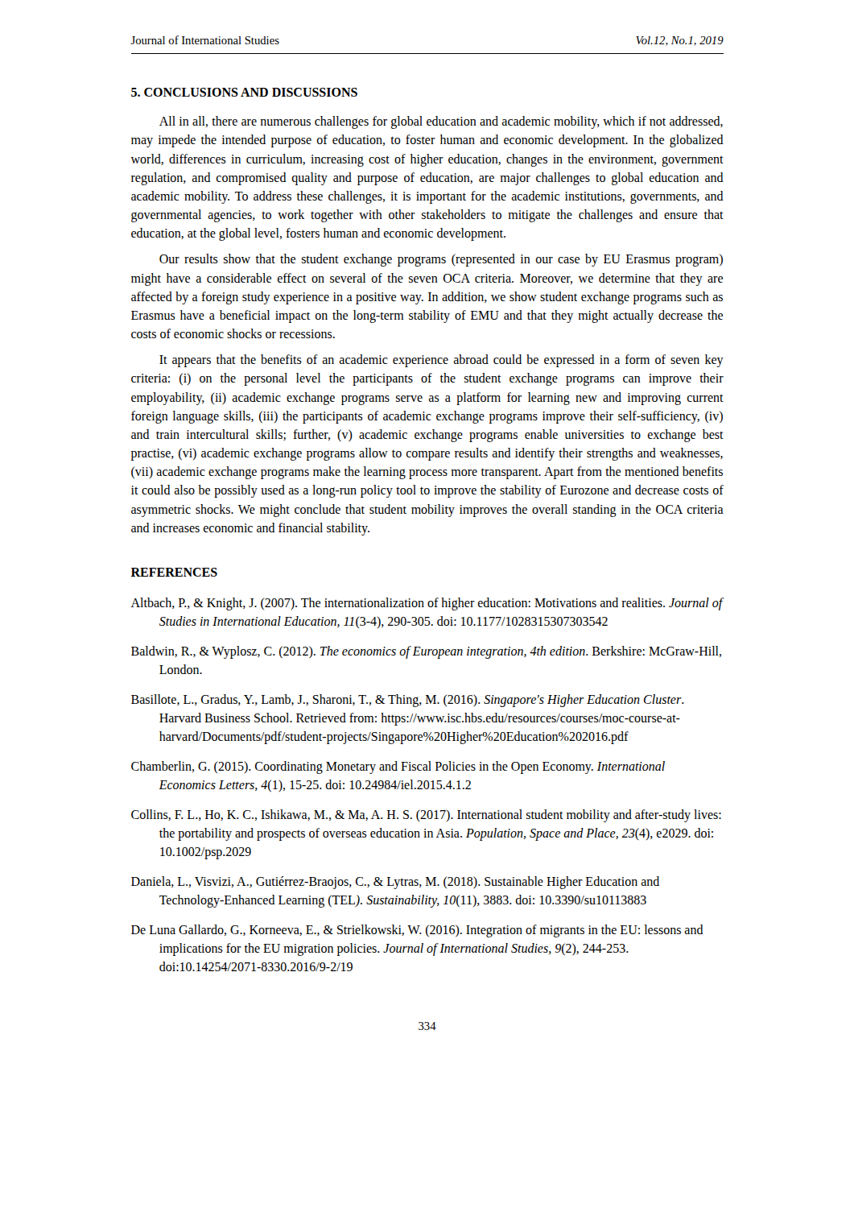Journal of International Studies Vol.12, No.1, 2019
5. CONCLUSIONS AND DISCUSSIONS
All in all, there are numerous challenges for global education and academic mobility, which if not addressed, may impede the intended purpose of education, to foster human and economic development. In the globalized world, differences in curriculum, increasing cost of higher education, changes in the environment, government regulation, and compromised quality and purpose of education, are major challenges to global education and academic mobility. To address these challenges, it is important for the academic institutions, governments, and governmental agencies, to work together with other stakeholders to mitigate the challenges and ensure that education, at the global level, fosters human and economic development.
Our results show that the student exchange programs (represented in our case by EU Erasmus program) might have a considerable effect on several of the seven OCA criteria. Moreover, we determine that they are affected by a foreign study experience in a positive way. In addition, we show student exchange programs such as Erasmus have a beneficial impact on the long-term stability of EMU and that they might actually decrease the costs of economic shocks or recessions.
It appears that the benefits of an academic experience abroad could be expressed in a form of seven key criteria: (i) on the personal level the participants of the student exchange programs can improve their employability, (ii) academic exchange programs serve as a platform for learning new and improving current foreign language skills, (iii) the participants of academic exchange programs improve their self-sufficiency, (iv) and train intercultural skills; further, (v) academic exchange programs enable universities to exchange best practise, (vi) academic exchange programs allow to compare results and identify their strengths and weaknesses, (vii) academic exchange programs make the learning process more transparent. Apart from the mentioned benefits it could also be possibly used as a long-run policy tool to improve the stability of Eurozone and decrease costs of asymmetric shocks. We might conclude that student mobility improves the overall standing in the OCA criteria and increases economic and financial stability.
REFERENCES
Altbach, P., & Knight, J. (2007). The internationalization of higher education: Motivations and realities. Journal of Studies in International Education, 11(3-4), 290-305. doi: 10.1177/1028315307303542
Baldwin, R., & Wyplosz, C. (2012). The economics of European integration, 4th edition. Berkshire: McGraw-Hill, London.
Basillote, L., Gradus, Y., Lamb, J., Sharoni, T., & Thing, M. (2016). Singapore's Higher Education Cluster. Harvard Business School. Retrieved from: https://www.isc.hbs.edu/resources/courses/moc-course-at-harvard/Documents/pdf/student-projects/Singapore%20Higher%20Education%202016.pdf
Chamberlin, G. (2015). Coordinating Monetary and Fiscal Policies in the Open Economy. International Economics Letters, 4(1), 15-25. doi: 10.24984/iel.2015.4.1.2
Collins, F. L., Ho, K. C., Ishikawa, M., & Ma, A. H. S. (2017). International student mobility and after‐study lives: the portability and prospects of overseas education in Asia. Population, Space and Place, 23(4), e2029. doi: 10.1002/psp.2029
Daniela, L., Visvizi, A., Gutiérrez-Braojos, C., & Lytras, M. (2018). Sustainable Higher Education and Technology-Enhanced Learning (TEL). Sustainability, 10(11), 3883. doi: 10.3390/su10113883
De Luna Gallardo, G., Korneeva, E., & Strielkowski, W. (2016). Integration of migrants in the EU: lessons and implications for the EU migration policies. Journal of International Studies, 9(2), 244-253. doi:10.14254/2071-8330.2016/9-2/19
334